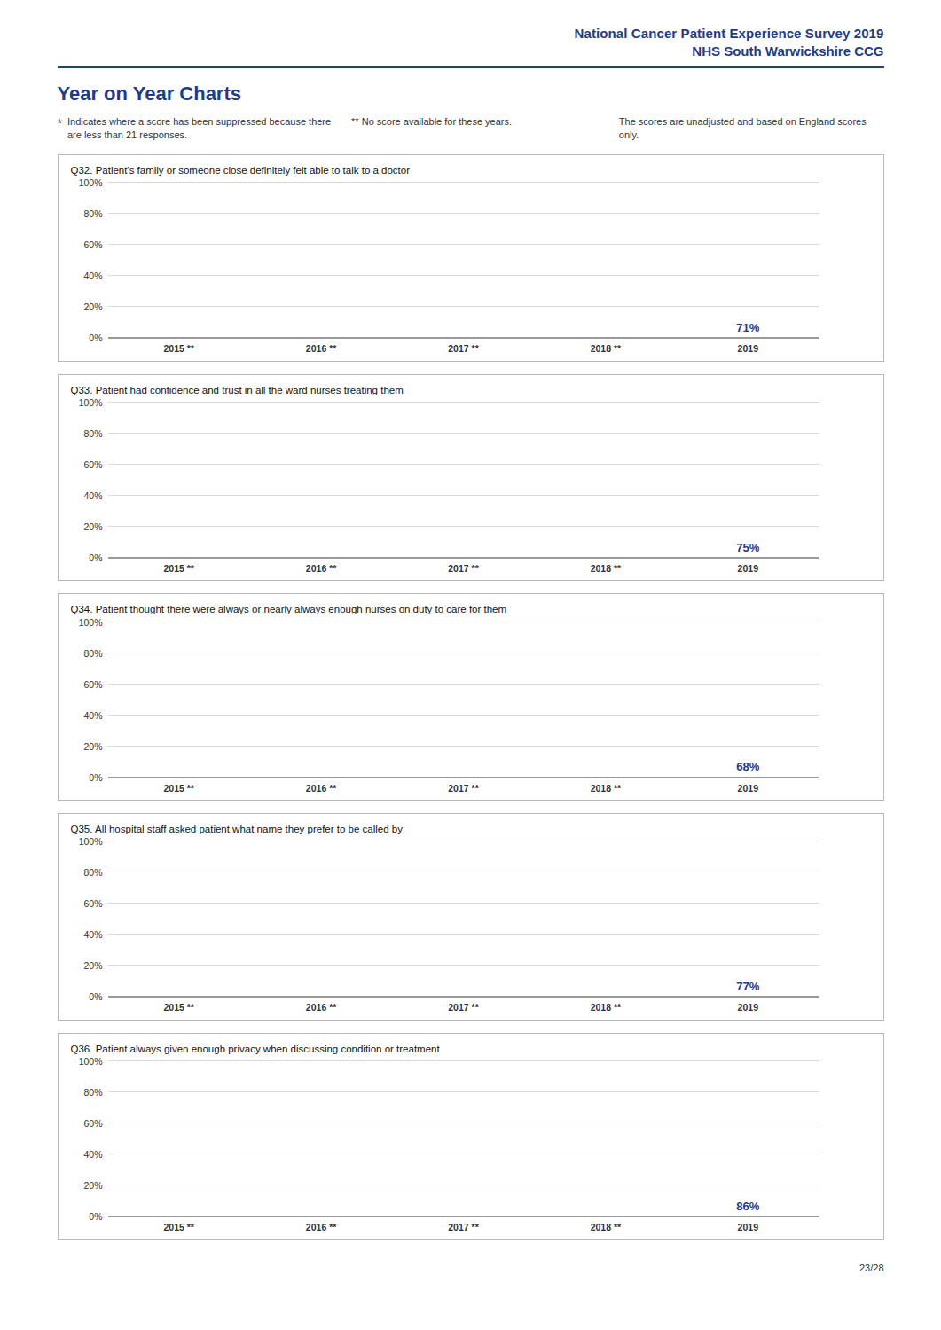National Cancer Patient Experience Survey 2019
NHS South Warwickshire CCG
Year on Year Charts
*
Indicates where a score has been suppressed because there are less than 21 responses.
** No score available for these years.
The scores are unadjusted and based on England scores only.
Q32. Patient's family or someone close definitely felt able to talk to a doctor
100%
80%
60%
40%
20%
0%
71%
2015 **2016 **2017 **2018 **2019
Q33. Patient had confidence and trust in all the ward nurses treating them
100%
80%
60%
40%
20%
0%
75%
2015 **2016 **2017 **2018 **2019
Q34. Patient thought there were always or nearly always enough nurses on duty to care for them
100%
80%
60%
40%
20%
0%
68%
2015 **2016 **2017 **2018 **2019
Q35. All hospital staff asked patient what name they prefer to be called by
100%
80%
60%
40%
20%
0%
77%
2015 **2016 **2017 **2018 **2019
Q36. Patient always given enough privacy when discussing condition or treatment
100%
80%
60%
40%
20%
0%
86%
2015 **2016 **2017 **2018 **2019
23/28